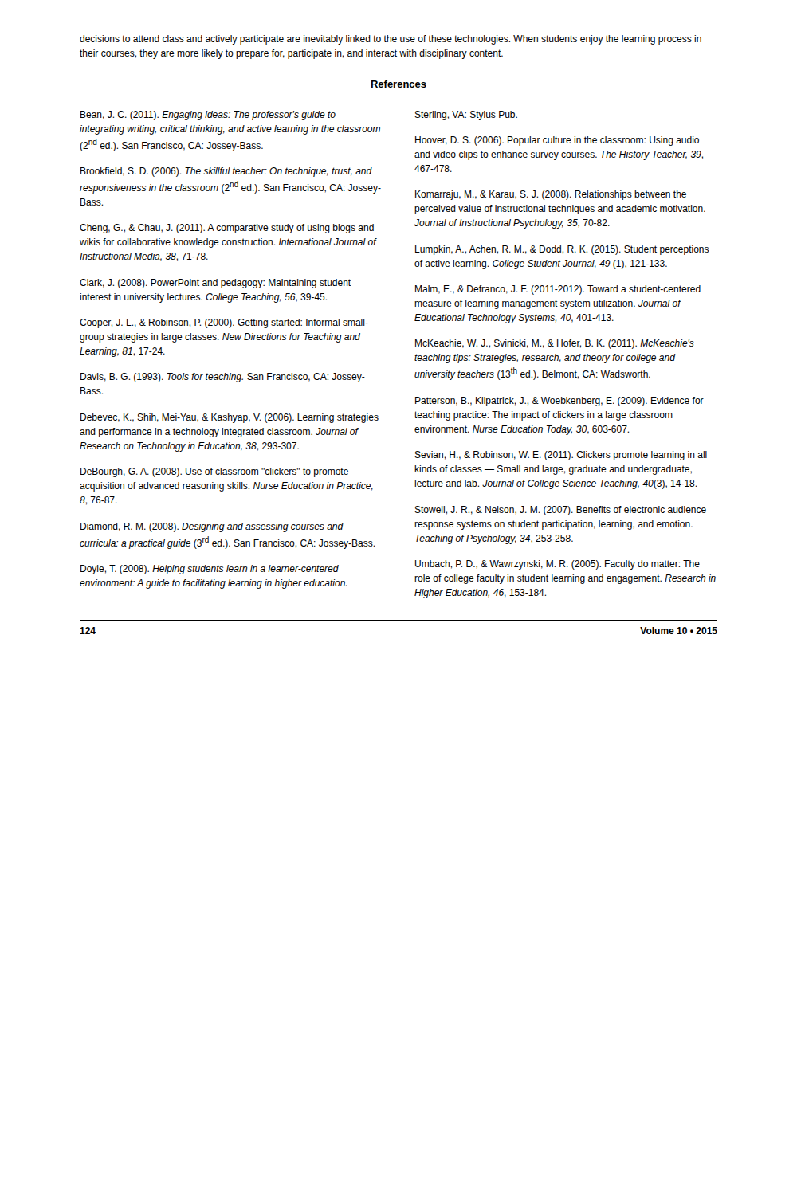decisions to attend class and actively participate are inevitably linked to the use of these technologies. When students enjoy the learning process in their courses, they are more likely to prepare for, participate in, and interact with disciplinary content.
References
Bean, J. C. (2011). Engaging ideas: The professor's guide to integrating writing, critical thinking, and active learning in the classroom (2nd ed.). San Francisco, CA: Jossey-Bass.
Brookfield, S. D. (2006). The skillful teacher: On technique, trust, and responsiveness in the classroom (2nd ed.). San Francisco, CA: Jossey-Bass.
Cheng, G., & Chau, J. (2011). A comparative study of using blogs and wikis for collaborative knowledge construction. International Journal of Instructional Media, 38, 71-78.
Clark, J. (2008). PowerPoint and pedagogy: Maintaining student interest in university lectures. College Teaching, 56, 39-45.
Cooper, J. L., & Robinson, P. (2000). Getting started: Informal small-group strategies in large classes. New Directions for Teaching and Learning, 81, 17-24.
Davis, B. G. (1993). Tools for teaching. San Francisco, CA: Jossey-Bass.
Debevec, K., Shih, Mei-Yau, & Kashyap, V. (2006). Learning strategies and performance in a technology integrated classroom. Journal of Research on Technology in Education, 38, 293-307.
DeBourgh, G. A. (2008). Use of classroom "clickers" to promote acquisition of advanced reasoning skills. Nurse Education in Practice, 8, 76-87.
Diamond, R. M. (2008). Designing and assessing courses and curricula: a practical guide (3rd ed.). San Francisco, CA: Jossey-Bass.
Doyle, T. (2008). Helping students learn in a learner-centered environment: A guide to facilitating learning in higher education. Sterling, VA: Stylus Pub.
Hoover, D. S. (2006). Popular culture in the classroom: Using audio and video clips to enhance survey courses. The History Teacher, 39, 467-478.
Komarraju, M., & Karau, S. J. (2008). Relationships between the perceived value of instructional techniques and academic motivation. Journal of Instructional Psychology, 35, 70-82.
Lumpkin, A., Achen, R. M., & Dodd, R. K. (2015). Student perceptions of active learning. College Student Journal, 49 (1), 121-133.
Malm, E., & Defranco, J. F. (2011-2012). Toward a student-centered measure of learning management system utilization. Journal of Educational Technology Systems, 40, 401-413.
McKeachie, W. J., Svinicki, M., & Hofer, B. K. (2011). McKeachie's teaching tips: Strategies, research, and theory for college and university teachers (13th ed.). Belmont, CA: Wadsworth.
Patterson, B., Kilpatrick, J., & Woebkenberg, E. (2009). Evidence for teaching practice: The impact of clickers in a large classroom environment. Nurse Education Today, 30, 603-607.
Sevian, H., & Robinson, W. E. (2011). Clickers promote learning in all kinds of classes — Small and large, graduate and undergraduate, lecture and lab. Journal of College Science Teaching, 40(3), 14-18.
Stowell, J. R., & Nelson, J. M. (2007). Benefits of electronic audience response systems on student participation, learning, and emotion. Teaching of Psychology, 34, 253-258.
Umbach, P. D., & Wawrzynski, M. R. (2005). Faculty do matter: The role of college faculty in student learning and engagement. Research in Higher Education, 46, 153-184.
124 Volume 10 • 2015